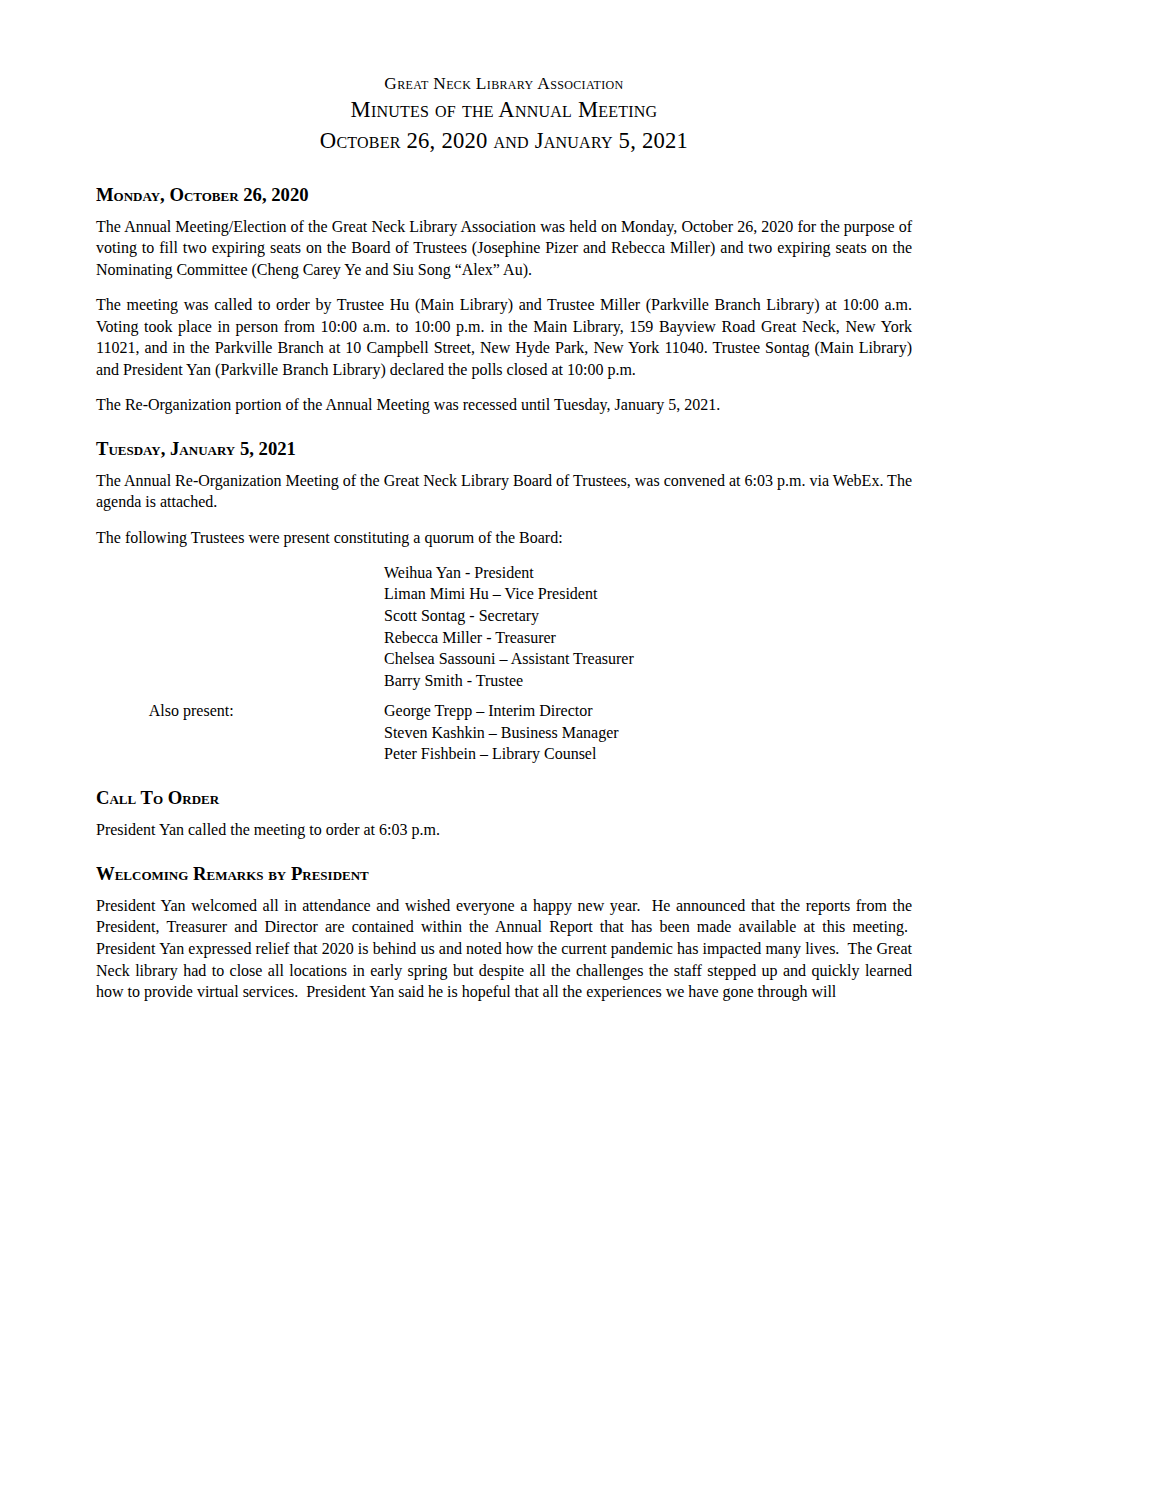Great Neck Library Association
Minutes of the Annual Meeting
October 26, 2020 and January 5, 2021
Monday, October 26, 2020
The Annual Meeting/Election of the Great Neck Library Association was held on Monday, October 26, 2020 for the purpose of voting to fill two expiring seats on the Board of Trustees (Josephine Pizer and Rebecca Miller) and two expiring seats on the Nominating Committee (Cheng Carey Ye and Siu Song “Alex” Au).
The meeting was called to order by Trustee Hu (Main Library) and Trustee Miller (Parkville Branch Library) at 10:00 a.m. Voting took place in person from 10:00 a.m. to 10:00 p.m. in the Main Library, 159 Bayview Road Great Neck, New York 11021, and in the Parkville Branch at 10 Campbell Street, New Hyde Park, New York 11040. Trustee Sontag (Main Library) and President Yan (Parkville Branch Library) declared the polls closed at 10:00 p.m.
The Re-Organization portion of the Annual Meeting was recessed until Tuesday, January 5, 2021.
Tuesday, January 5, 2021
The Annual Re-Organization Meeting of the Great Neck Library Board of Trustees, was convened at 6:03 p.m. via WebEx. The agenda is attached.
The following Trustees were present constituting a quorum of the Board:
| | Weihua Yan - President Liman Mimi Hu – Vice President Scott Sontag - Secretary Rebecca Miller - Treasurer Chelsea Sassouni – Assistant Treasurer Barry Smith - Trustee |
| Also present: | George Trepp – Interim Director Steven Kashkin – Business Manager Peter Fishbein – Library Counsel |
Call To Order
President Yan called the meeting to order at 6:03 p.m.
Welcoming Remarks by President
President Yan welcomed all in attendance and wished everyone a happy new year. He announced that the reports from the President, Treasurer and Director are contained within the Annual Report that has been made available at this meeting. President Yan expressed relief that 2020 is behind us and noted how the current pandemic has impacted many lives. The Great Neck library had to close all locations in early spring but despite all the challenges the staff stepped up and quickly learned how to provide virtual services. President Yan said he is hopeful that all the experiences we have gone through will